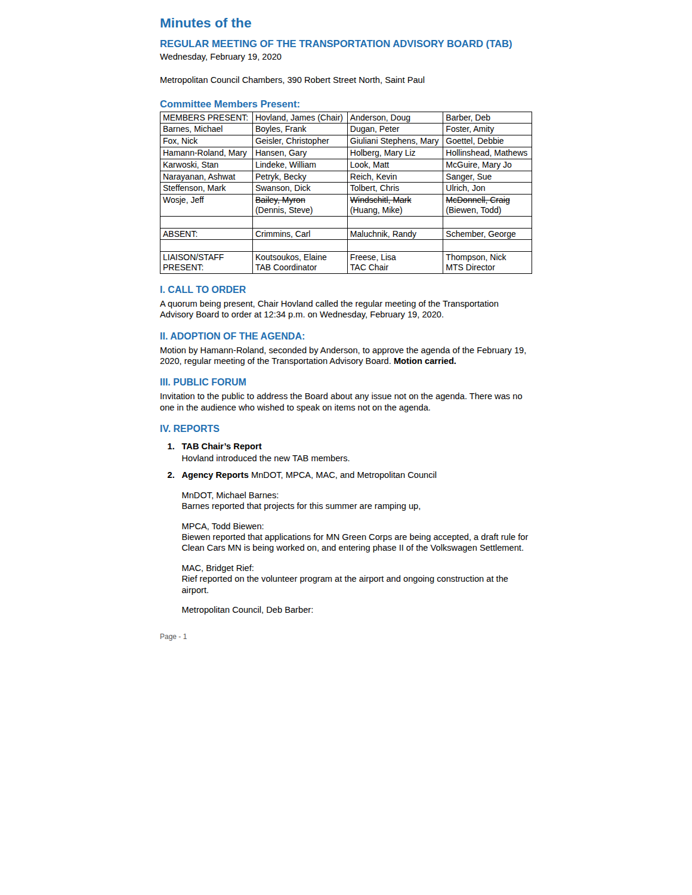Minutes of the
REGULAR MEETING OF THE TRANSPORTATION ADVISORY BOARD (TAB)
Wednesday, February 19, 2020
Metropolitan Council Chambers, 390 Robert Street North, Saint Paul
Committee Members Present:
| MEMBERS PRESENT: | Hovland, James (Chair) | Anderson, Doug | Barber, Deb |
| Barnes, Michael | Boyles, Frank | Dugan, Peter | Foster, Amity |
| Fox, Nick | Geisler, Christopher | Giuliani Stephens, Mary | Goettel, Debbie |
| Hamann-Roland, Mary | Hansen, Gary | Holberg, Mary Liz | Hollinshead, Mathews |
| Karwoski, Stan | Lindeke, William | Look, Matt | McGuire, Mary Jo |
| Narayanan, Ashwat | Petryk, Becky | Reich, Kevin | Sanger, Sue |
| Steffenson, Mark | Swanson, Dick | Tolbert, Chris | Ulrich, Jon |
| Wosje, Jeff | Bailey, Myron (Dennis, Steve) | Windschitl, Mark (Huang, Mike) | McDonnell, Craig (Biewen, Todd) |
| ABSENT: | Crimmins, Carl | Maluchnik, Randy | Schember, George |
| LIAISON/STAFF PRESENT: | Koutsoukos, Elaine TAB Coordinator | Freese, Lisa TAC Chair | Thompson, Nick MTS Director |
I. CALL TO ORDER
A quorum being present, Chair Hovland called the regular meeting of the Transportation Advisory Board to order at 12:34 p.m. on Wednesday, February 19, 2020.
II. ADOPTION OF THE AGENDA:
Motion by Hamann-Roland, seconded by Anderson, to approve the agenda of the February 19, 2020, regular meeting of the Transportation Advisory Board. Motion carried.
III. PUBLIC FORUM
Invitation to the public to address the Board about any issue not on the agenda. There was no one in the audience who wished to speak on items not on the agenda.
IV. REPORTS
TAB Chair’s Report
Hovland introduced the new TAB members.
Agency Reports MnDOT, MPCA, MAC, and Metropolitan Council
MnDOT, Michael Barnes:
Barnes reported that projects for this summer are ramping up,
MPCA, Todd Biewen:
Biewen reported that applications for MN Green Corps are being accepted, a draft rule for Clean Cars MN is being worked on, and entering phase II of the Volkswagen Settlement.
MAC, Bridget Rief:
Rief reported on the volunteer program at the airport and ongoing construction at the airport.
Metropolitan Council, Deb Barber:
Page - 1